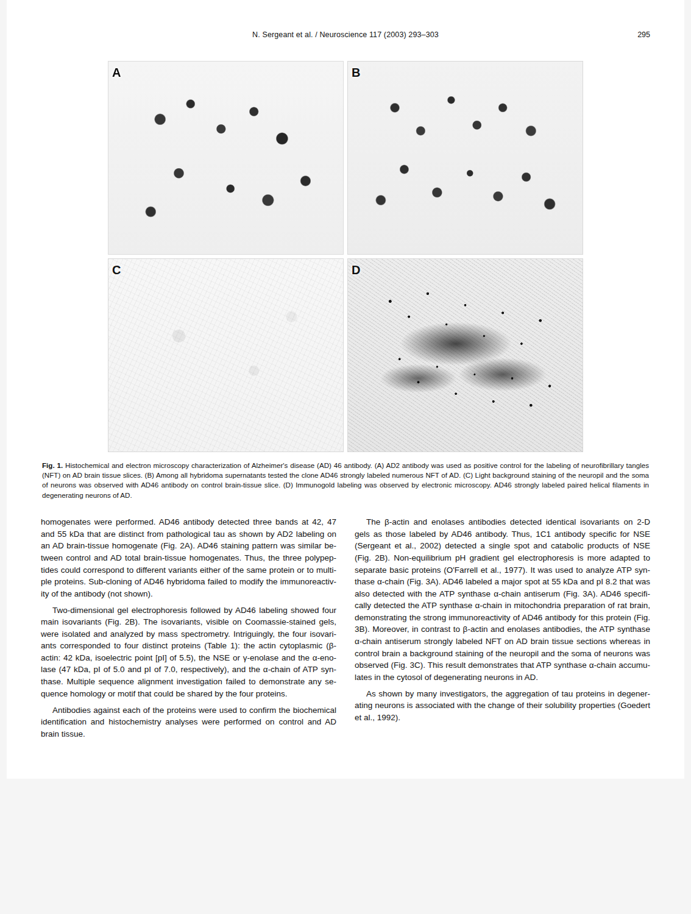N. Sergeant et al. / Neuroscience 117 (2003) 293–303 295
A
B
C
D
Fig. 1. Histochemical and electron microscopy characterization of Alzheimer's disease (AD) 46 antibody. (A) AD2 antibody was used as positive control for the labeling of neurofibrillary tangles (NFT) on AD brain tissue slices. (B) Among all hybridoma supernatants tested the clone AD46 strongly labeled numerous NFT of AD. (C) Light background staining of the neuropil and the soma of neurons was observed with AD46 antibody on control brain-tissue slice. (D) Immunogold labeling was observed by electronic microscopy. AD46 strongly labeled paired helical filaments in degenerating neurons of AD.
homogenates were performed. AD46 antibody detected three bands at 42, 47 and 55 kDa that are distinct from pathological tau as shown by AD2 labeling on an AD brain-tissue homogenate (Fig. 2A). AD46 staining pattern was similar between control and AD total brain-tissue homogenates. Thus, the three polypeptides could correspond to different variants either of the same protein or to multiple proteins. Sub-cloning of AD46 hybridoma failed to modify the immunoreactivity of the antibody (not shown).
Two-dimensional gel electrophoresis followed by AD46 labeling showed four main isovariants (Fig. 2B). The isovariants, visible on Coomassie-stained gels, were isolated and analyzed by mass spectrometry. Intriguingly, the four isovariants corresponded to four distinct proteins (Table 1): the actin cytoplasmic (β-actin: 42 kDa, isoelectric point [pI] of 5.5), the NSE or γ-enolase and the α-enolase (47 kDa, pI of 5.0 and pI of 7.0, respectively), and the α-chain of ATP synthase. Multiple sequence alignment investigation failed to demonstrate any sequence homology or motif that could be shared by the four proteins.
Antibodies against each of the proteins were used to confirm the biochemical identification and histochemistry analyses were performed on control and AD brain tissue.
The β-actin and enolases antibodies detected identical isovariants on 2-D gels as those labeled by AD46 antibody. Thus, 1C1 antibody specific for NSE (Sergeant et al., 2002) detected a single spot and catabolic products of NSE (Fig. 2B). Non-equilibrium pH gradient gel electrophoresis is more adapted to separate basic proteins (O'Farrell et al., 1977). It was used to analyze ATP synthase α-chain (Fig. 3A). AD46 labeled a major spot at 55 kDa and pI 8.2 that was also detected with the ATP synthase α-chain antiserum (Fig. 3A). AD46 specifically detected the ATP synthase α-chain in mitochondria preparation of rat brain, demonstrating the strong immunoreactivity of AD46 antibody for this protein (Fig. 3B). Moreover, in contrast to β-actin and enolases antibodies, the ATP synthase α-chain antiserum strongly labeled NFT on AD brain tissue sections whereas in control brain a background staining of the neuropil and the soma of neurons was observed (Fig. 3C). This result demonstrates that ATP synthase α-chain accumulates in the cytosol of degenerating neurons in AD.
As shown by many investigators, the aggregation of tau proteins in degenerating neurons is associated with the change of their solubility properties (Goedert et al., 1992).